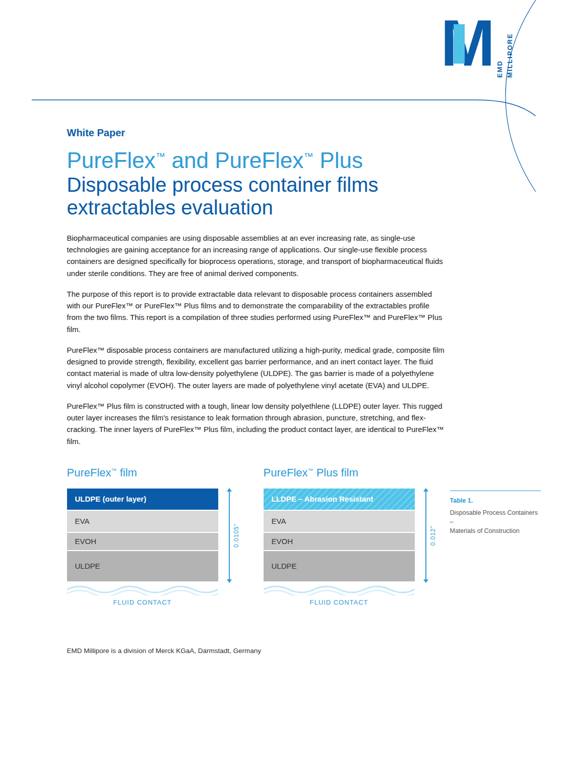M
EMD MILLIPORE
White Paper
PureFlex™ and PureFlex™ Plus Disposable process container films
extractables evaluation
Biopharmaceutical companies are using disposable assemblies at an ever increasing rate, as single-use technologies are gaining acceptance for an increasing range of applications. Our single-use flexible process containers are designed specifically for bioprocess operations, storage, and transport of biopharmaceutical fluids under sterile conditions. They are free of animal derived components.
The purpose of this report is to provide extractable data relevant to disposable process containers assembled with our PureFlex™ or PureFlex™ Plus films and to demonstrate the comparability of the extractables profile from the two films. This report is a compilation of three studies performed using PureFlex™ and PureFlex™ Plus film.
PureFlex™ disposable process containers are manufactured utilizing a high-purity, medical grade, composite film designed to provide strength, flexibility, excellent gas barrier performance, and an inert contact layer. The fluid contact material is made of ultra low-density polyethylene (ULDPE). The gas barrier is made of a polyethylene vinyl alcohol copolymer (EVOH). The outer layers are made of polyethylene vinyl acetate (EVA) and ULDPE.
PureFlex™ Plus film is constructed with a tough, linear low density polyethlene (LLDPE) outer layer. This rugged outer layer increases the film's resistance to leak formation through abrasion, puncture, stretching, and flex-cracking. The inner layers of PureFlex™ Plus film, including the product contact layer, are identical to PureFlex™ film.
PureFlex™ film
ULDPE (outer layer)
EVA
EVOH
ULDPE
0.0105"
FLUID CONTACT
PureFlex™ Plus film
LLDPE – Abrasion Resistant
EVA
EVOH
ULDPE
0.012"
FLUID CONTACT
Table 1.
Disposable Process Containers –
Materials of Construction
EMD Millipore is a division of Merck KGaA, Darmstadt, Germany